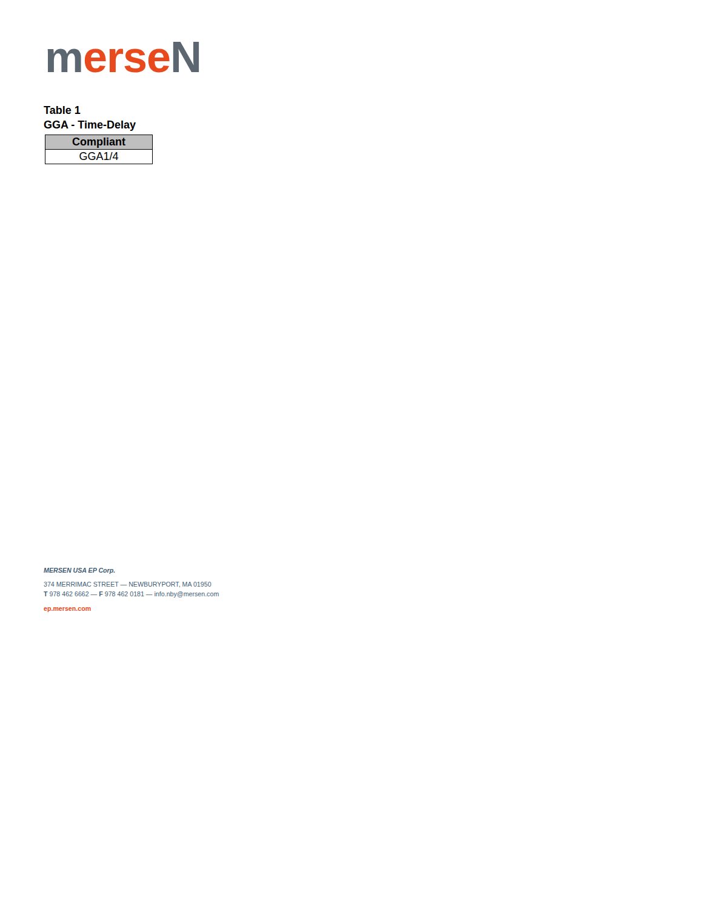merse N
Table 1
GGA - Time-Delay
| Compliant |
| --- |
| GGA1/4 |
MERSEN USA EP Corp.
374 MERRIMAC STREET — NEWBURYPORT, MA 01950
T 978 462 6662 — F 978 462 0181 — info.nby@mersen.com
ep.mersen.com